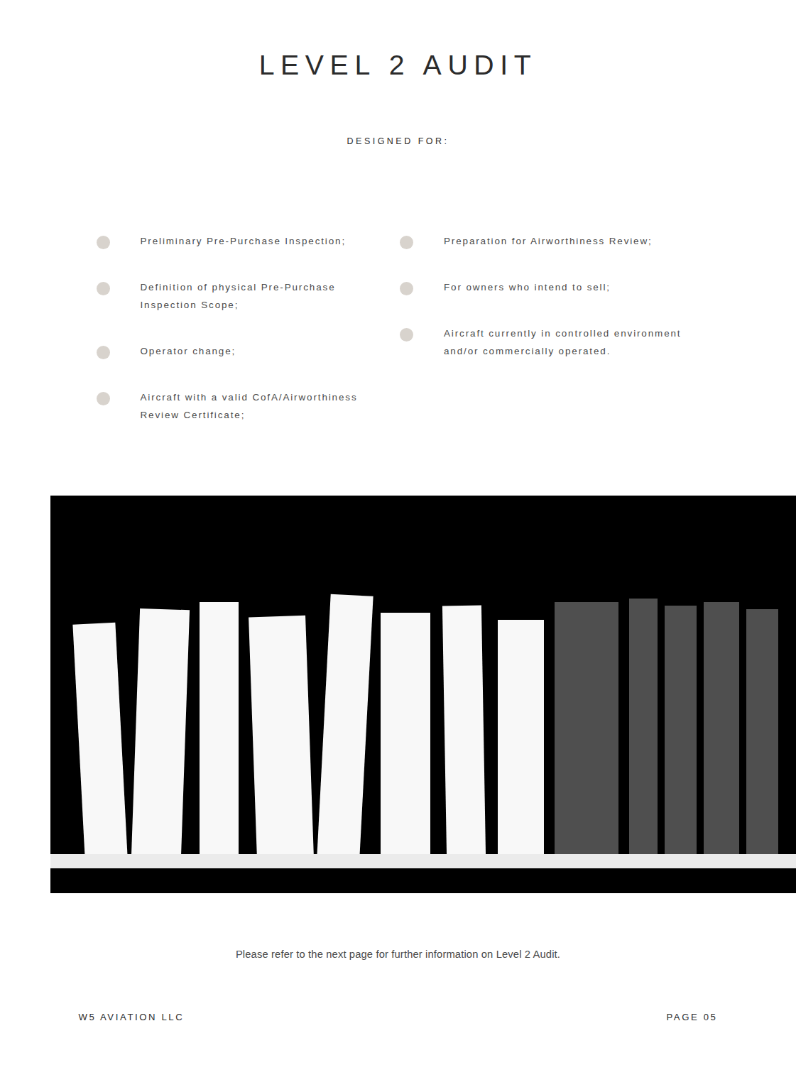Level 2 Audit
Designed for:
Preliminary Pre-Purchase Inspection;
Definition of physical Pre-Purchase Inspection Scope;
Operator change;
Aircraft with a valid CofA/Airworthiness Review Certificate;
Preparation for Airworthiness Review;
For owners who intend to sell;
Aircraft currently in controlled environment and/or commercially operated.
Please refer to the next page for further information on Level 2 Audit.
W5 Aviation LLC Page 05